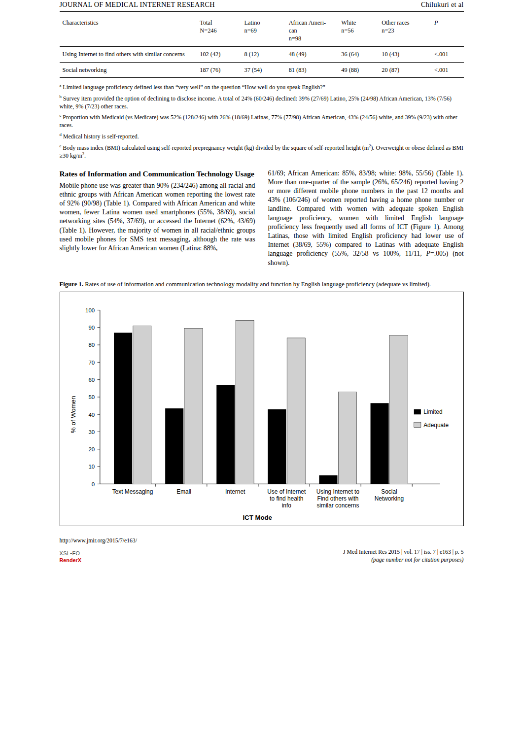Journal of Medical Internet Research Chilukuri et al
| Characteristics | Total N=246 | Latino n=69 | African Ameri- can n=98 | White n=56 | Other races n=23 | P |
| --- | --- | --- | --- | --- | --- | --- |
| Using Internet to find others with similar concerns | 102 (42) | 8 (12) | 48 (49) | 36 (64) | 10 (43) | <.001 |
| Social networking | 187 (76) | 37 (54) | 81 (83) | 49 (88) | 20 (87) | <.001 |
a Limited language proficiency defined less than “very well” on the question “How well do you speak English?”
b Survey item provided the option of declining to disclose income. A total of 24% (60/246) declined: 39% (27/69) Latino, 25% (24/98) African American, 13% (7/56) white, 9% (7/23) other races.
c Proportion with Medicaid (vs Medicare) was 52% (128/246) with 26% (18/69) Latinas, 77% (77/98) African American, 43% (24/56) white, and 39% (9/23) with other races.
d Medical history is self-reported.
e Body mass index (BMI) calculated using self-reported prepregnancy weight (kg) divided by the square of self-reported height (m2). Overweight or obese defined as BMI ≥30 kg/m2.
Rates of Information and Communication Technology Usage
Mobile phone use was greater than 90% (234/246) among all racial and ethnic groups with African American women reporting the lowest rate of 92% (90/98) (Table 1). Compared with African American and white women, fewer Latina women used smartphones (55%, 38/69), social networking sites (54%, 37/69), or accessed the Internet (62%, 43/69) (Table 1). However, the majority of women in all racial/ethnic groups used mobile phones for SMS text messaging, although the rate was slightly lower for African American women (Latina: 88%,
61/69; African American: 85%, 83/98; white: 98%, 55/56) (Table 1). More than one-quarter of the sample (26%, 65/246) reported having 2 or more different mobile phone numbers in the past 12 months and 43% (106/246) of women reported having a home phone number or landline. Compared with women with adequate spoken English language proficiency, women with limited English language proficiency less frequently used all forms of ICT (Figure 1). Among Latinas, those with limited English proficiency had lower use of Internet (38/69, 55%) compared to Latinas with adequate English language proficiency (55%, 32/58 vs 100%, 11/11, P=.005) (not shown).
Figure 1. Rates of use of information and communication technology modality and function by English language proficiency (adequate vs limited).
% of Women 0 10 20 30 40 50 60 70 80 90 100 Group 1: Text Messaging Limited 87, Adequate 91 Group 2: Email Limited 43.5, Adequate 89.5 Group 3: Internet Limited 57, Adequate 94 Group 4: Use of Internet to find health info Limited 43, Adequate 84 Group 5: Using Internet to find others Limited 5, Adequate 53 Group 6: Social Networking Limited 46.5, Adequate 85.5 Text Messaging Email Internet Use of Internet to find health info Using Internet to Find others with similar concerns Social Networking ICT Mode Limited Adequate
http://www.jmir.org/2015/7/e163/
XSL•FO
RenderX
J Med Internet Res 2015 | vol. 17 | iss. 7 | e163 | p. 5
(page number not for citation purposes)